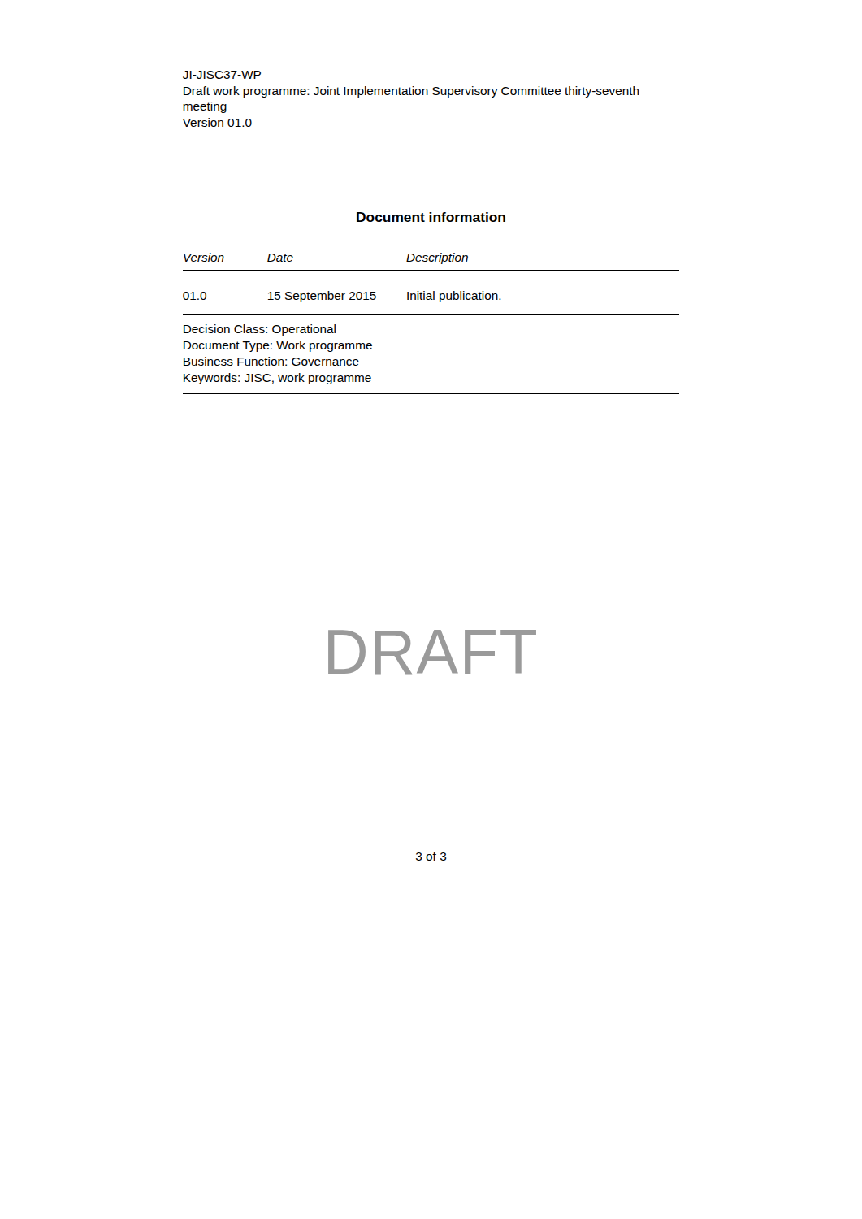JI-JISC37-WP
Draft work programme: Joint Implementation Supervisory Committee thirty-seventh meeting
Version 01.0
Document information
| Version | Date | Description |
| --- | --- | --- |
| 01.0 | 15 September 2015 | Initial publication. |
| Decision Class: Operational Document Type: Work programme Business Function: Governance Keywords: JISC, work programme |
DRAFT
3 of 3